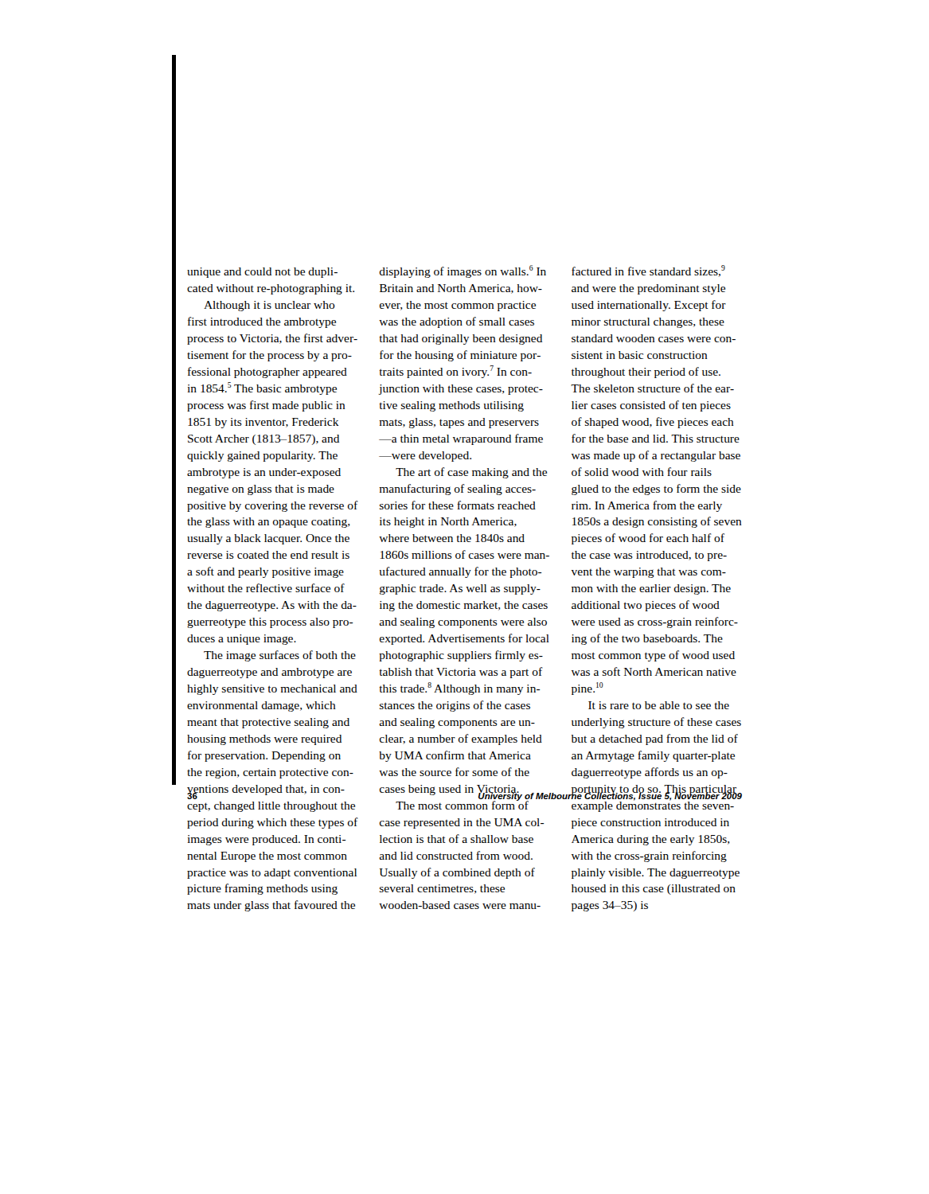unique and could not be duplicated without re-photographing it.
Although it is unclear who first introduced the ambrotype process to Victoria, the first advertisement for the process by a professional photographer appeared in 1854.5 The basic ambrotype process was first made public in 1851 by its inventor, Frederick Scott Archer (1813–1857), and quickly gained popularity. The ambrotype is an under-exposed negative on glass that is made positive by covering the reverse of the glass with an opaque coating, usually a black lacquer. Once the reverse is coated the end result is a soft and pearly positive image without the reflective surface of the daguerreotype. As with the daguerreotype this process also produces a unique image.
The image surfaces of both the daguerreotype and ambrotype are highly sensitive to mechanical and environmental damage, which meant that protective sealing and housing methods were required for preservation. Depending on the region, certain protective conventions developed that, in concept, changed little throughout the period during which these types of images were produced. In continental Europe the most common practice was to adapt conventional picture framing methods using mats under glass that favoured the displaying of images on walls.6 In Britain and North America, however, the most common practice was the adoption of small cases that had originally been designed for the housing of miniature portraits painted on ivory.7 In conjunction with these cases, protective sealing methods utilising mats, glass, tapes and preservers—a thin metal wraparound frame—were developed.
The art of case making and the manufacturing of sealing accessories for these formats reached its height in North America, where between the 1840s and 1860s millions of cases were manufactured annually for the photographic trade. As well as supplying the domestic market, the cases and sealing components were also exported. Advertisements for local photographic suppliers firmly establish that Victoria was a part of this trade.8 Although in many instances the origins of the cases and sealing components are unclear, a number of examples held by UMA confirm that America was the source for some of the cases being used in Victoria.
The most common form of case represented in the UMA collection is that of a shallow base and lid constructed from wood. Usually of a combined depth of several centimetres, these wooden-based cases were manufactured in five standard sizes,9 and were the predominant style used internationally. Except for minor structural changes, these standard wooden cases were consistent in basic construction throughout their period of use. The skeleton structure of the earlier cases consisted of ten pieces of shaped wood, five pieces each for the base and lid. This structure was made up of a rectangular base of solid wood with four rails glued to the edges to form the side rim. In America from the early 1850s a design consisting of seven pieces of wood for each half of the case was introduced, to prevent the warping that was common with the earlier design. The additional two pieces of wood were used as cross-grain reinforcing of the two baseboards. The most common type of wood used was a soft North American native pine.10
It is rare to be able to see the underlying structure of these cases but a detached pad from the lid of an Armytage family quarter-plate daguerreotype affords us an opportunity to do so. This particular example demonstrates the seven-piece construction introduced in America during the early 1850s, with the cross-grain reinforcing plainly visible. The daguerreotype housed in this case (illustrated on pages 34–35) is
36 University of Melbourne Collections, Issue 5, November 2009